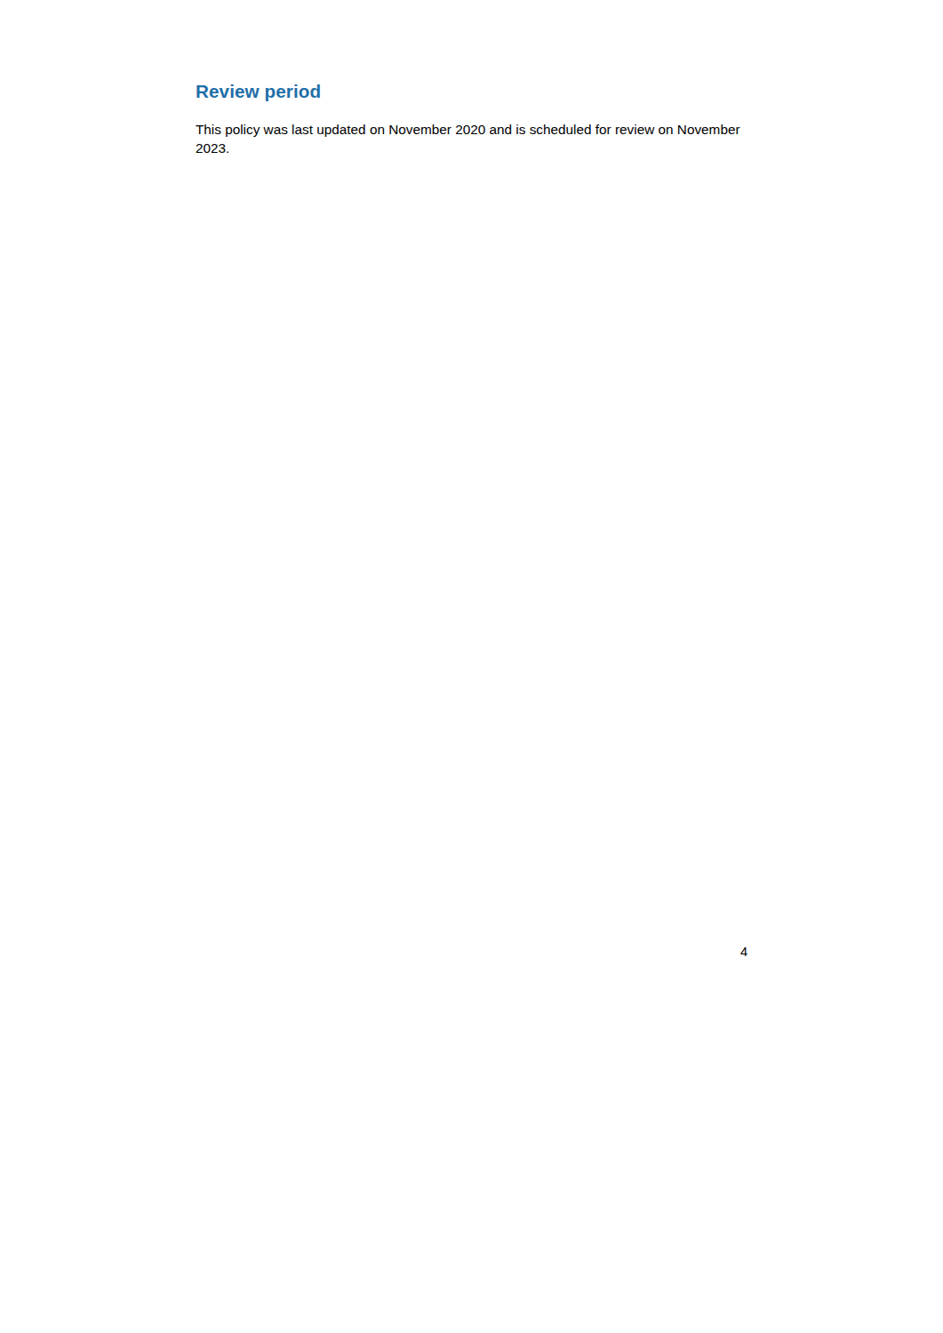Review period
This policy was last updated on November 2020 and is scheduled for review on November 2023.
4